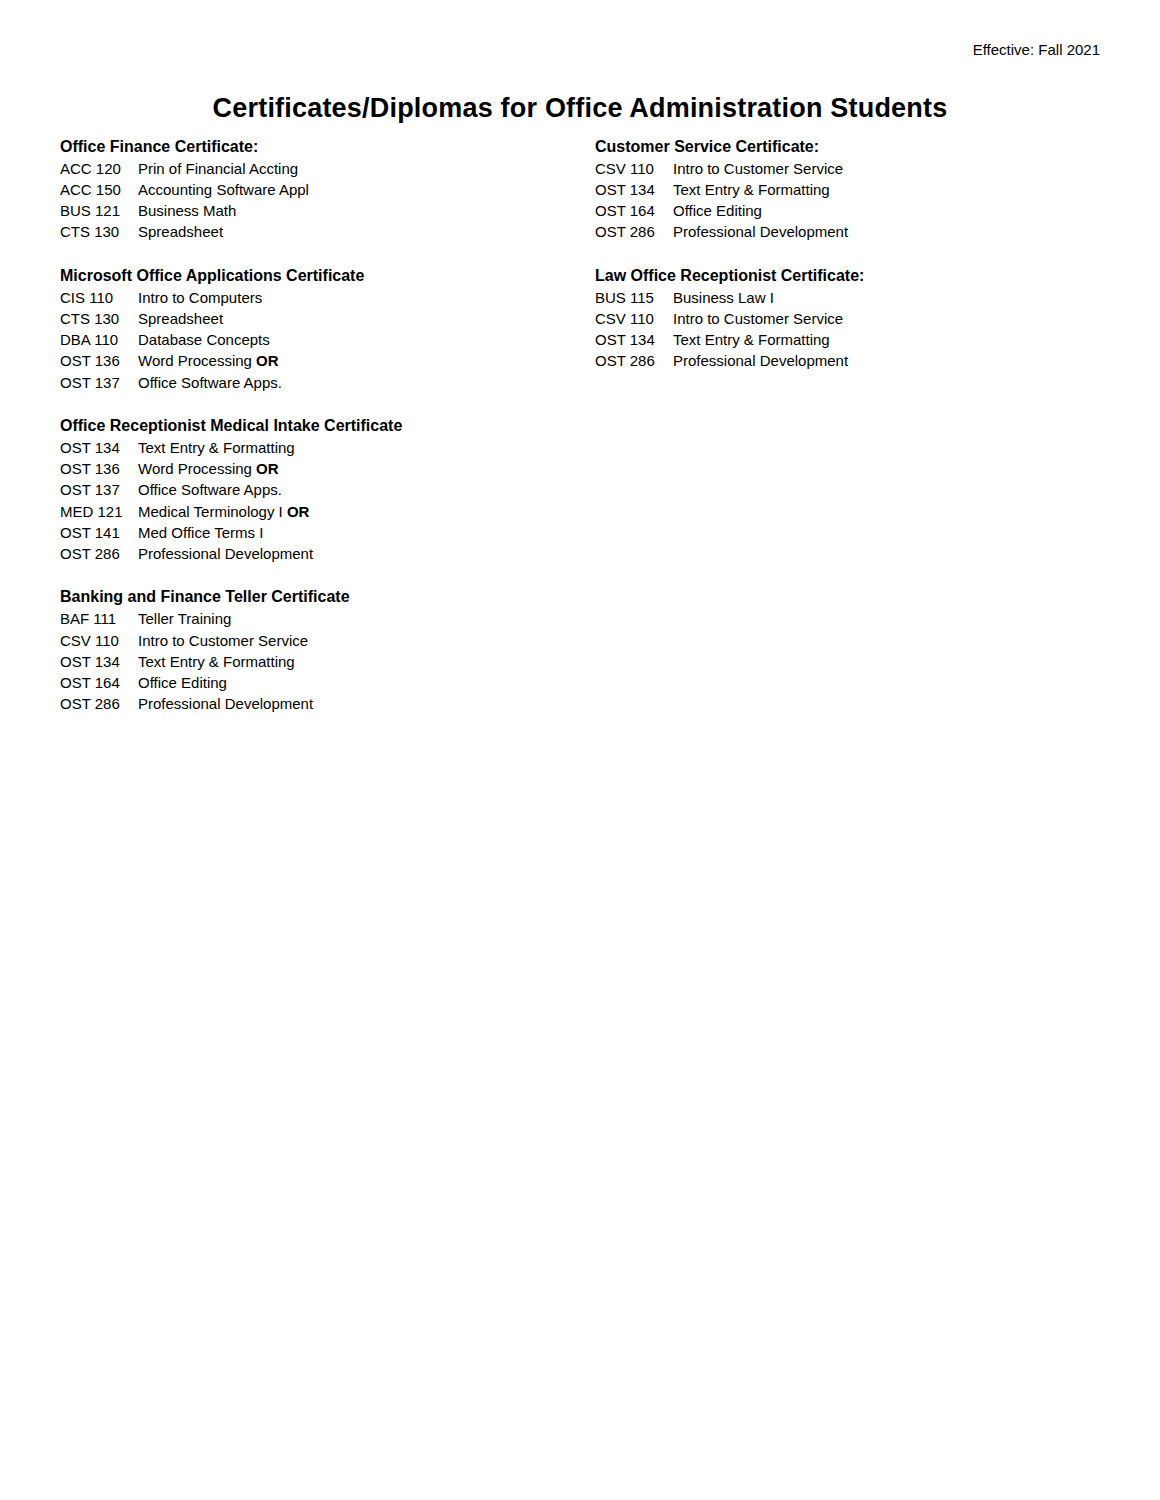Effective: Fall 2021
Certificates/Diplomas for Office Administration Students
Office Finance Certificate:
| ACC 120 | Prin of Financial Accting |
| ACC 150 | Accounting Software Appl |
| BUS 121 | Business Math |
| CTS 130 | Spreadsheet |
Microsoft Office Applications Certificate
| CIS 110 | Intro to Computers |
| CTS 130 | Spreadsheet |
| DBA 110 | Database Concepts |
| OST 136 | Word Processing OR |
| OST 137 | Office Software Apps. |
Office Receptionist Medical Intake Certificate
| OST 134 | Text Entry & Formatting |
| OST 136 | Word Processing OR |
| OST 137 | Office Software Apps. |
| MED 121 | Medical Terminology I OR |
| OST 141 | Med Office Terms I |
| OST 286 | Professional Development |
Banking and Finance Teller Certificate
| BAF 111 | Teller Training |
| CSV 110 | Intro to Customer Service |
| OST 134 | Text Entry & Formatting |
| OST 164 | Office Editing |
| OST 286 | Professional Development |
Customer Service Certificate:
| CSV 110 | Intro to Customer Service |
| OST 134 | Text Entry & Formatting |
| OST 164 | Office Editing |
| OST 286 | Professional Development |
Law Office Receptionist Certificate:
| BUS 115 | Business Law I |
| CSV 110 | Intro to Customer Service |
| OST 134 | Text Entry & Formatting |
| OST 286 | Professional Development |